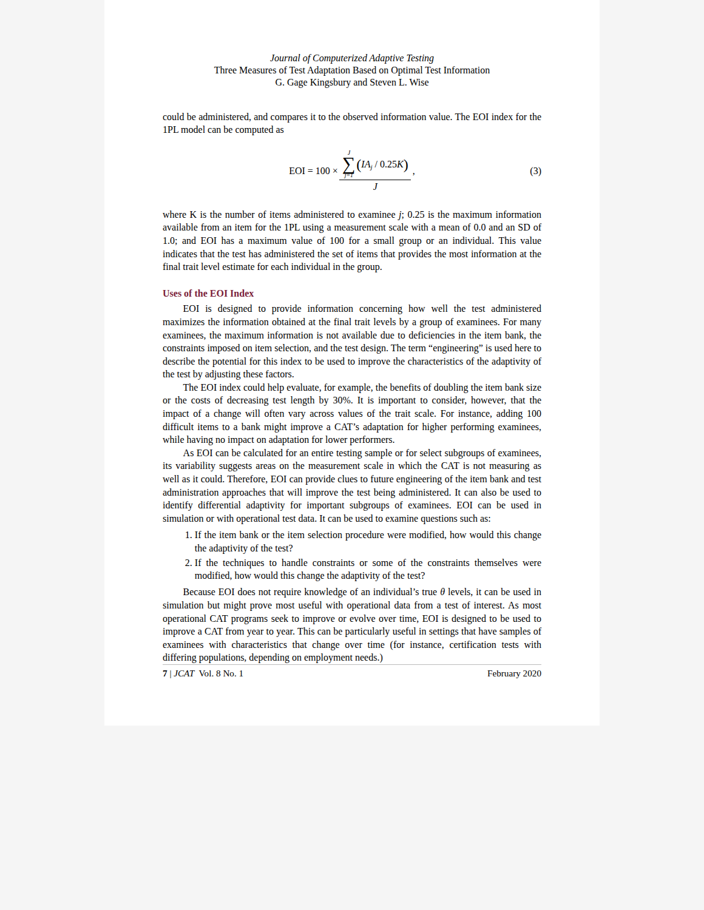Journal of Computerized Adaptive Testing
Three Measures of Test Adaptation Based on Optimal Test Information
G. Gage Kingsbury and Steven L. Wise
could be administered, and compares it to the observed information value. The EOI index for the 1PL model can be computed as
EOI = 100 × J ∑ j=1 (IAj / 0.25K) J ,
(3)
where K is the number of items administered to examinee j; 0.25 is the maximum information available from an item for the 1PL using a measurement scale with a mean of 0.0 and an SD of 1.0; and EOI has a maximum value of 100 for a small group or an individual. This value indicates that the test has administered the set of items that provides the most information at the final trait level estimate for each individual in the group.
Uses of the EOI Index
EOI is designed to provide information concerning how well the test administered maximizes the information obtained at the final trait levels by a group of examinees. For many examinees, the maximum information is not available due to deficiencies in the item bank, the constraints imposed on item selection, and the test design. The term “engineering” is used here to describe the potential for this index to be used to improve the characteristics of the adaptivity of the test by adjusting these factors.
The EOI index could help evaluate, for example, the benefits of doubling the item bank size or the costs of decreasing test length by 30%. It is important to consider, however, that the impact of a change will often vary across values of the trait scale. For instance, adding 100 difficult items to a bank might improve a CAT’s adaptation for higher performing examinees, while having no impact on adaptation for lower performers.
As EOI can be calculated for an entire testing sample or for select subgroups of examinees, its variability suggests areas on the measurement scale in which the CAT is not measuring as well as it could. Therefore, EOI can provide clues to future engineering of the item bank and test administration approaches that will improve the test being administered. It can also be used to identify differential adaptivity for important subgroups of examinees. EOI can be used in simulation or with operational test data. It can be used to examine questions such as:
If the item bank or the item selection procedure were modified, how would this change the adaptivity of the test?
If the techniques to handle constraints or some of the constraints themselves were modified, how would this change the adaptivity of the test?
Because EOI does not require knowledge of an individual’s true θ levels, it can be used in simulation but might prove most useful with operational data from a test of interest. As most operational CAT programs seek to improve or evolve over time, EOI is designed to be used to improve a CAT from year to year. This can be particularly useful in settings that have samples of examinees with characteristics that change over time (for instance, certification tests with differing populations, depending on employment needs.)
7 | JCAT Vol. 8 No. 1
February 2020